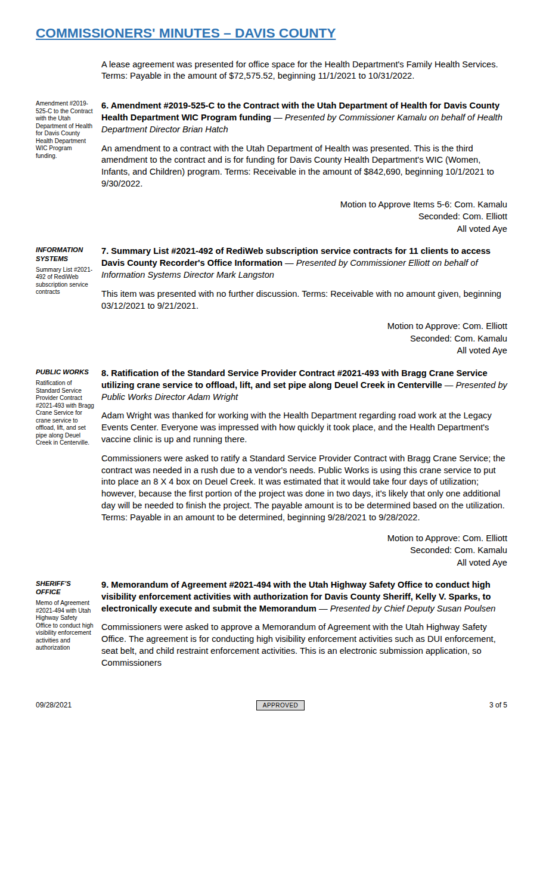COMMISSIONERS' MINUTES – DAVIS COUNTY
A lease agreement was presented for office space for the Health Department's Family Health Services. Terms: Payable in the amount of $72,575.52, beginning 11/1/2021 to 10/31/2022.
Amendment #2019-525-C to the Contract with the Utah Department of Health for Davis County Health Department WIC Program funding.
6. Amendment #2019-525-C to the Contract with the Utah Department of Health for Davis County Health Department WIC Program funding — Presented by Commissioner Kamalu on behalf of Health Department Director Brian Hatch
An amendment to a contract with the Utah Department of Health was presented. This is the third amendment to the contract and is for funding for Davis County Health Department's WIC (Women, Infants, and Children) program. Terms: Receivable in the amount of $842,690, beginning 10/1/2021 to 9/30/2022.
Motion to Approve Items 5-6: Com. Kamalu
Seconded: Com. Elliott
All voted Aye
INFORMATION SYSTEMS
Summary List #2021-492 of RediWeb subscription service contracts
7. Summary List #2021-492 of RediWeb subscription service contracts for 11 clients to access Davis County Recorder's Office Information — Presented by Commissioner Elliott on behalf of Information Systems Director Mark Langston
This item was presented with no further discussion. Terms: Receivable with no amount given, beginning 03/12/2021 to 9/21/2021.
Motion to Approve: Com. Elliott
Seconded: Com. Kamalu
All voted Aye
PUBLIC WORKS
Ratification of Standard Service Provider Contract #2021-493 with Bragg Crane Service for crane service to offload, lift, and set pipe along Deuel Creek in Centerville.
8. Ratification of the Standard Service Provider Contract #2021-493 with Bragg Crane Service utilizing crane service to offload, lift, and set pipe along Deuel Creek in Centerville — Presented by Public Works Director Adam Wright
Adam Wright was thanked for working with the Health Department regarding road work at the Legacy Events Center. Everyone was impressed with how quickly it took place, and the Health Department's vaccine clinic is up and running there.
Commissioners were asked to ratify a Standard Service Provider Contract with Bragg Crane Service; the contract was needed in a rush due to a vendor's needs. Public Works is using this crane service to put into place an 8 X 4 box on Deuel Creek. It was estimated that it would take four days of utilization; however, because the first portion of the project was done in two days, it's likely that only one additional day will be needed to finish the project. The payable amount is to be determined based on the utilization. Terms: Payable in an amount to be determined, beginning 9/28/2021 to 9/28/2022.
Motion to Approve: Com. Elliott
Seconded: Com. Kamalu
All voted Aye
SHERIFF'S OFFICE
Memo of Agreement #2021-494 with Utah Highway Safety Office to conduct high visibility enforcement activities and authorization
9. Memorandum of Agreement #2021-494 with the Utah Highway Safety Office to conduct high visibility enforcement activities with authorization for Davis County Sheriff, Kelly V. Sparks, to electronically execute and submit the Memorandum — Presented by Chief Deputy Susan Poulsen
Commissioners were asked to approve a Memorandum of Agreement with the Utah Highway Safety Office. The agreement is for conducting high visibility enforcement activities such as DUI enforcement, seat belt, and child restraint enforcement activities. This is an electronic submission application, so Commissioners
09/28/2021 APPROVED 3 of 5